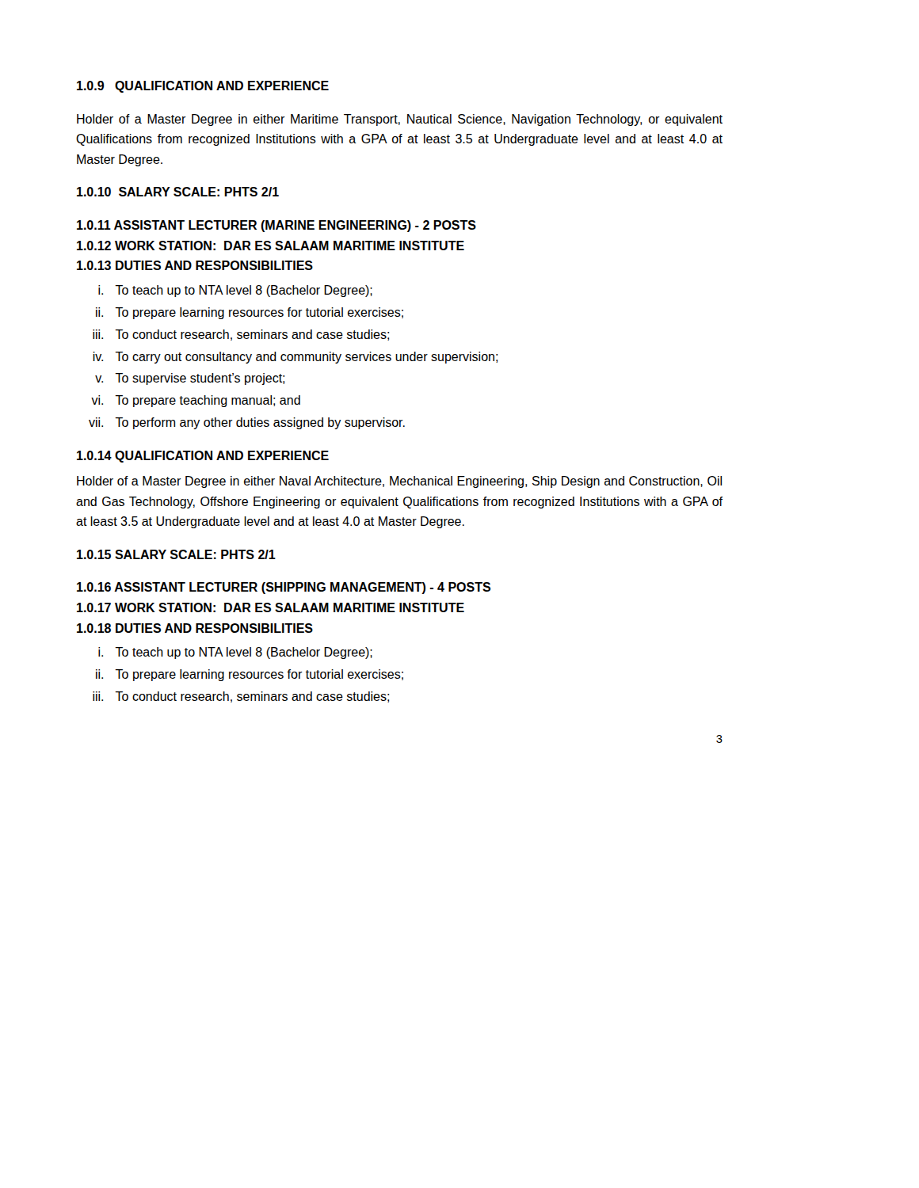1.0.9 QUALIFICATION AND EXPERIENCE
Holder of a Master Degree in either Maritime Transport, Nautical Science, Navigation Technology, or equivalent Qualifications from recognized Institutions with a GPA of at least 3.5 at Undergraduate level and at least 4.0 at Master Degree.
1.0.10 SALARY SCALE: PHTS 2/1
1.0.11 ASSISTANT LECTURER (MARINE ENGINEERING) - 2 POSTS
1.0.12 WORK STATION: DAR ES SALAAM MARITIME INSTITUTE
1.0.13 DUTIES AND RESPONSIBILITIES
To teach up to NTA level 8 (Bachelor Degree);
To prepare learning resources for tutorial exercises;
To conduct research, seminars and case studies;
To carry out consultancy and community services under supervision;
To supervise student’s project;
To prepare teaching manual; and
To perform any other duties assigned by supervisor.
1.0.14 QUALIFICATION AND EXPERIENCE
Holder of a Master Degree in either Naval Architecture, Mechanical Engineering, Ship Design and Construction, Oil and Gas Technology, Offshore Engineering or equivalent Qualifications from recognized Institutions with a GPA of at least 3.5 at Undergraduate level and at least 4.0 at Master Degree.
1.0.15 SALARY SCALE: PHTS 2/1
1.0.16 ASSISTANT LECTURER (SHIPPING MANAGEMENT) - 4 POSTS
1.0.17 WORK STATION: DAR ES SALAAM MARITIME INSTITUTE
1.0.18 DUTIES AND RESPONSIBILITIES
To teach up to NTA level 8 (Bachelor Degree);
To prepare learning resources for tutorial exercises;
To conduct research, seminars and case studies;
3